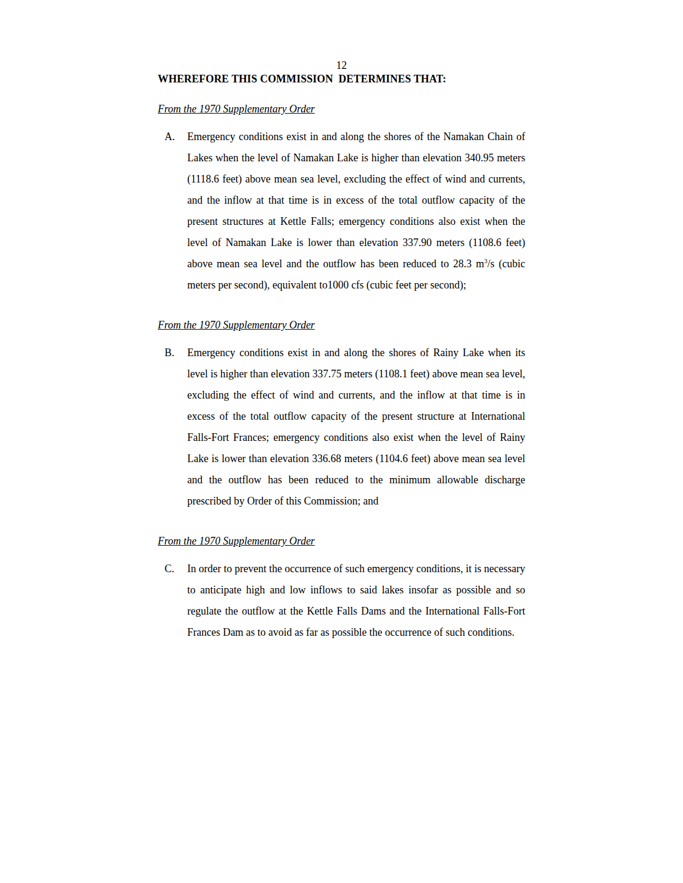12
WHEREFORE THIS COMMISSION DETERMINES THAT:
From the 1970 Supplementary Order
A. Emergency conditions exist in and along the shores of the Namakan Chain of Lakes when the level of Namakan Lake is higher than elevation 340.95 meters (1118.6 feet) above mean sea level, excluding the effect of wind and currents, and the inflow at that time is in excess of the total outflow capacity of the present structures at Kettle Falls; emergency conditions also exist when the level of Namakan Lake is lower than elevation 337.90 meters (1108.6 feet) above mean sea level and the outflow has been reduced to 28.3 m3/s (cubic meters per second), equivalent to1000 cfs (cubic feet per second);
From the 1970 Supplementary Order
B. Emergency conditions exist in and along the shores of Rainy Lake when its level is higher than elevation 337.75 meters (1108.1 feet) above mean sea level, excluding the effect of wind and currents, and the inflow at that time is in excess of the total outflow capacity of the present structure at International Falls-Fort Frances; emergency conditions also exist when the level of Rainy Lake is lower than elevation 336.68 meters (1104.6 feet) above mean sea level and the outflow has been reduced to the minimum allowable discharge prescribed by Order of this Commission; and
From the 1970 Supplementary Order
C. In order to prevent the occurrence of such emergency conditions, it is necessary to anticipate high and low inflows to said lakes insofar as possible and so regulate the outflow at the Kettle Falls Dams and the International Falls-Fort Frances Dam as to avoid as far as possible the occurrence of such conditions.